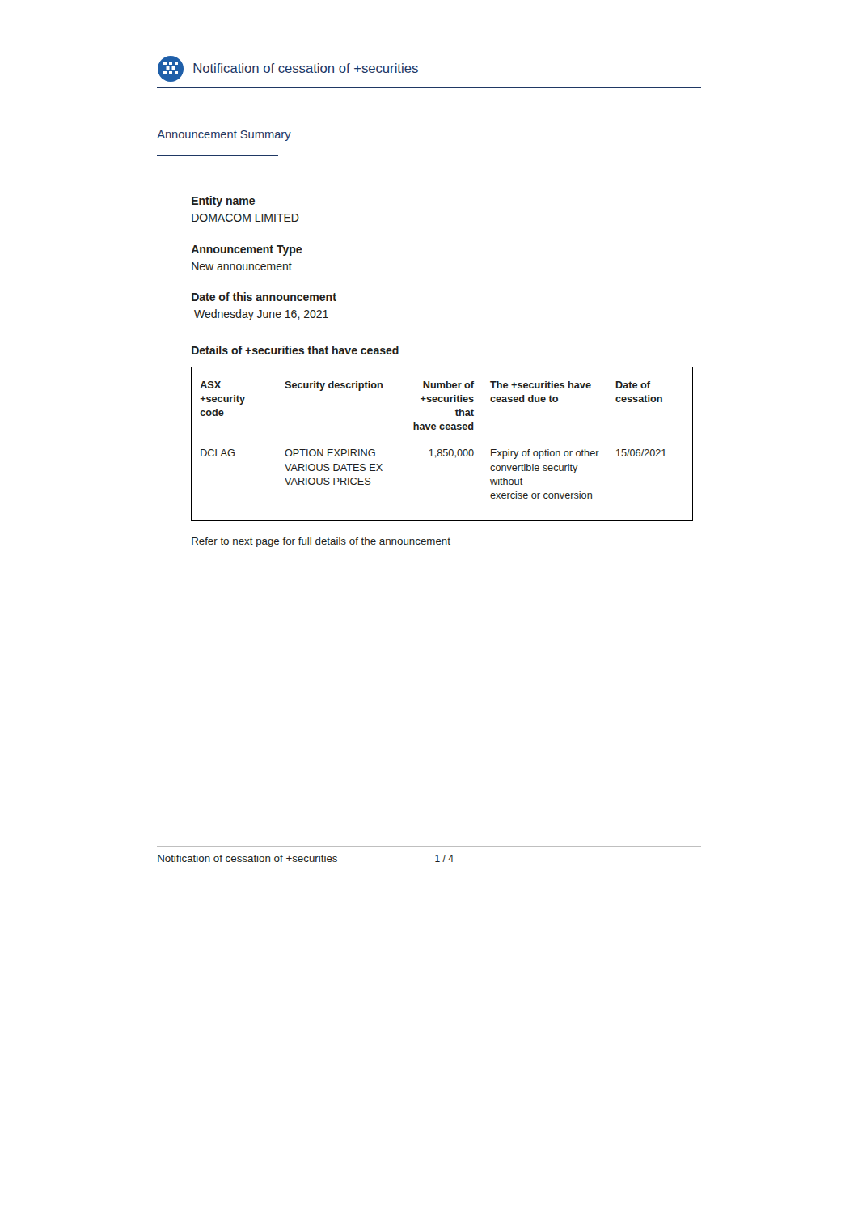Notification of cessation of +securities
Announcement Summary
Entity name
DOMACOM LIMITED
Announcement Type
New announcement
Date of this announcement
Wednesday June 16, 2021
Details of +securities that have ceased
| ASX +security code | Security description | Number of +securities that have ceased | The +securities have ceased due to | Date of cessation |
| --- | --- | --- | --- | --- |
| DCLAG | OPTION EXPIRING VARIOUS DATES EX VARIOUS PRICES | 1,850,000 | Expiry of option or other convertible security without exercise or conversion | 15/06/2021 |
Refer to next page for full details of the announcement
Notification of cessation of +securities
1 / 4